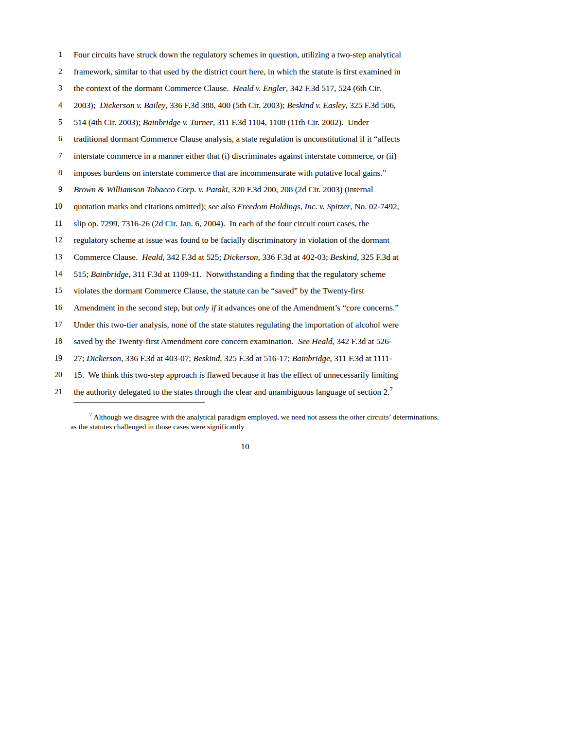Four circuits have struck down the regulatory schemes in question, utilizing a two-step analytical
framework, similar to that used by the district court here, in which the statute is first examined in
the context of the dormant Commerce Clause. Heald v. Engler, 342 F.3d 517, 524 (6th Cir.
2003); Dickerson v. Bailey, 336 F.3d 388, 400 (5th Cir. 2003); Beskind v. Easley, 325 F.3d 506,
514 (4th Cir. 2003); Bainbridge v. Turner, 311 F.3d 1104, 1108 (11th Cir. 2002). Under
traditional dormant Commerce Clause analysis, a state regulation is unconstitutional if it “affects
interstate commerce in a manner either that (i) discriminates against interstate commerce, or (ii)
imposes burdens on interstate commerce that are incommensurate with putative local gains.”
Brown & Williamson Tobacco Corp. v. Pataki, 320 F.3d 200, 208 (2d Cir. 2003) (internal
quotation marks and citations omitted); see also Freedom Holdings, Inc. v. Spitzer, No. 02-7492,
slip op. 7299, 7316-26 (2d Cir. Jan. 6, 2004). In each of the four circuit court cases, the
regulatory scheme at issue was found to be facially discriminatory in violation of the dormant
Commerce Clause. Heald, 342 F.3d at 525; Dickerson, 336 F.3d at 402-03; Beskind, 325 F.3d at
515; Bainbridge, 311 F.3d at 1109-11. Notwithstanding a finding that the regulatory scheme
violates the dormant Commerce Clause, the statute can be “saved” by the Twenty-first
Amendment in the second step, but only if it advances one of the Amendment’s “core concerns.”
Under this two-tier analysis, none of the state statutes regulating the importation of alcohol were
saved by the Twenty-first Amendment core concern examination. See Heald, 342 F.3d at 526-
27; Dickerson, 336 F.3d at 403-07; Beskind, 325 F.3d at 516-17; Bainbridge, 311 F.3d at 1111-
15. We think this two-step approach is flawed because it has the effect of unnecessarily limiting
the authority delegated to the states through the clear and unambiguous language of section 2.7
7 Although we disagree with the analytical paradigm employed, we need not assess the other circuits’ determinations, as the statutes challenged in those cases were significantly
10